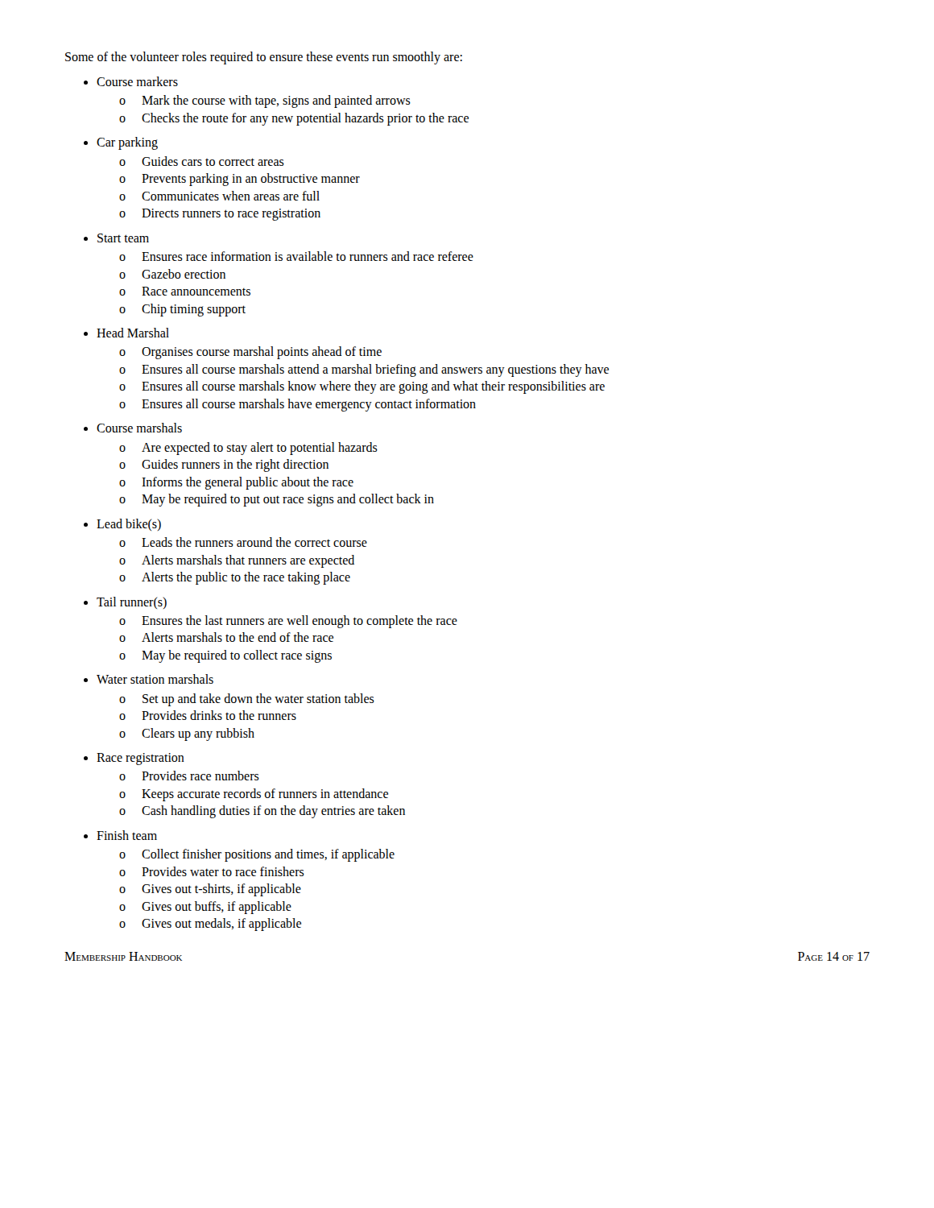Some of the volunteer roles required to ensure these events run smoothly are:
Course markers
Mark the course with tape, signs and painted arrows
Checks the route for any new potential hazards prior to the race
Car parking
Guides cars to correct areas
Prevents parking in an obstructive manner
Communicates when areas are full
Directs runners to race registration
Start team
Ensures race information is available to runners and race referee
Gazebo erection
Race announcements
Chip timing support
Head Marshal
Organises course marshal points ahead of time
Ensures all course marshals attend a marshal briefing and answers any questions they have
Ensures all course marshals know where they are going and what their responsibilities are
Ensures all course marshals have emergency contact information
Course marshals
Are expected to stay alert to potential hazards
Guides runners in the right direction
Informs the general public about the race
May be required to put out race signs and collect back in
Lead bike(s)
Leads the runners around the correct course
Alerts marshals that runners are expected
Alerts the public to the race taking place
Tail runner(s)
Ensures the last runners are well enough to complete the race
Alerts marshals to the end of the race
May be required to collect race signs
Water station marshals
Set up and take down the water station tables
Provides drinks to the runners
Clears up any rubbish
Race registration
Provides race numbers
Keeps accurate records of runners in attendance
Cash handling duties if on the day entries are taken
Finish team
Collect finisher positions and times, if applicable
Provides water to race finishers
Gives out t-shirts, if applicable
Gives out buffs, if applicable
Gives out medals, if applicable
Membership Handbook Page 14 of 17